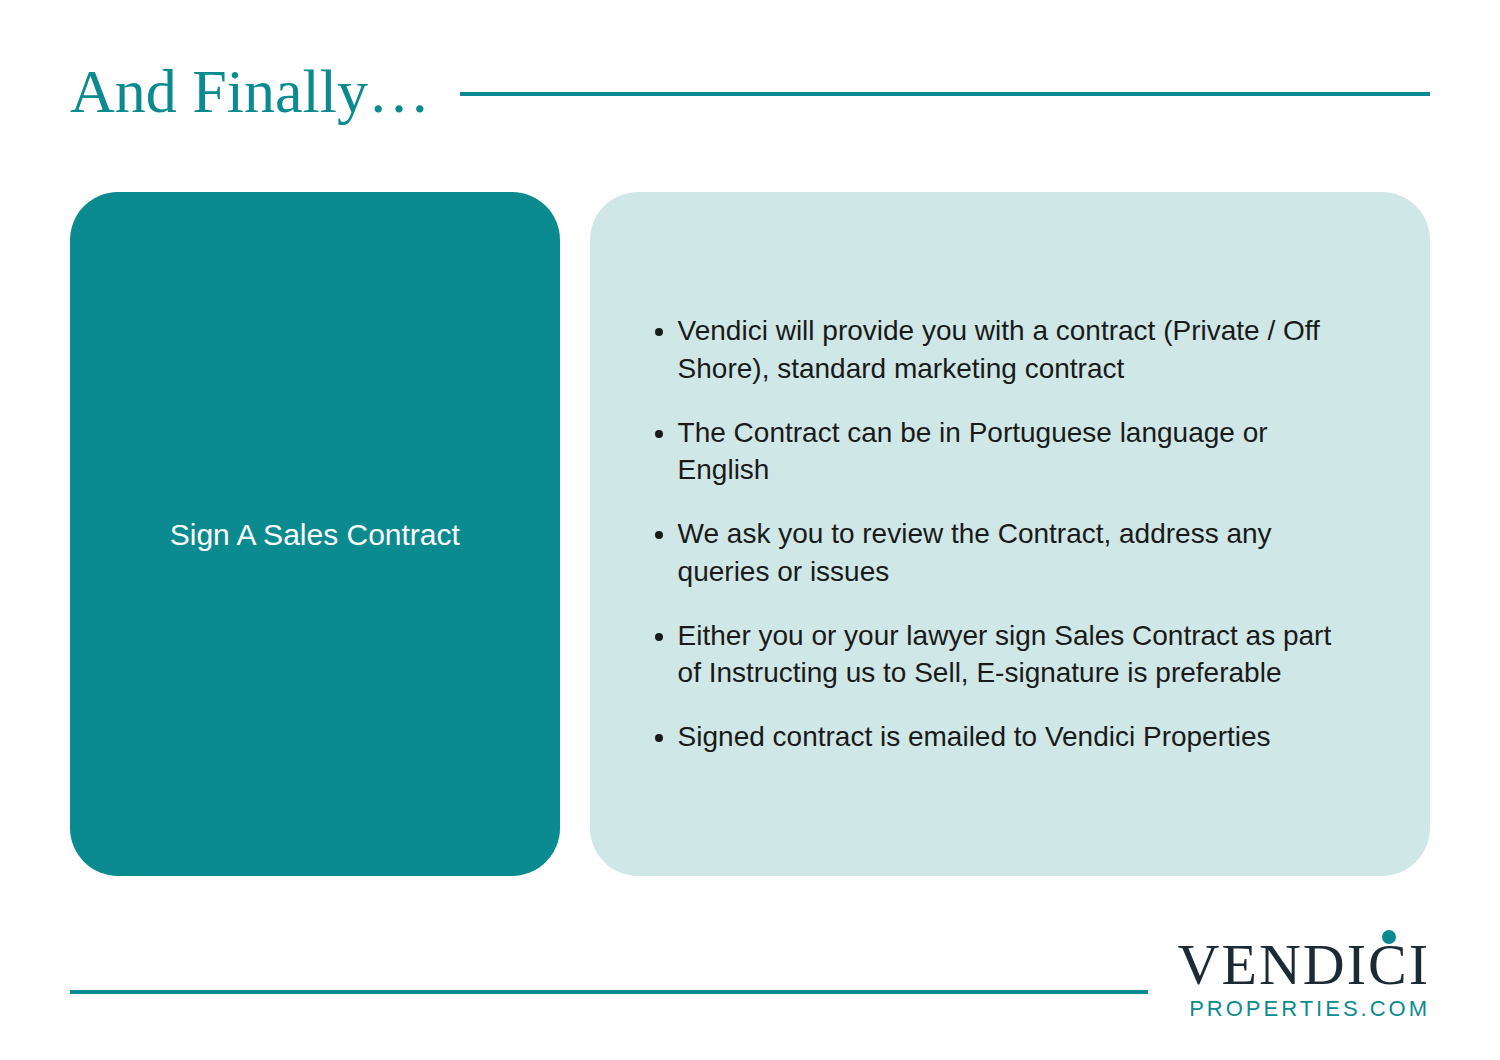And Finally…
Sign A Sales Contract
Vendici will provide you with a contract (Private / Off Shore), standard marketing contract
The Contract can be in Portuguese language or English
We ask you to review the Contract, address any queries or issues
Either you or your lawyer sign Sales Contract as part of Instructing us to Sell, E-signature is preferable
Signed contract is emailed to Vendici Properties
VENDICI
PROPERTIES.COM